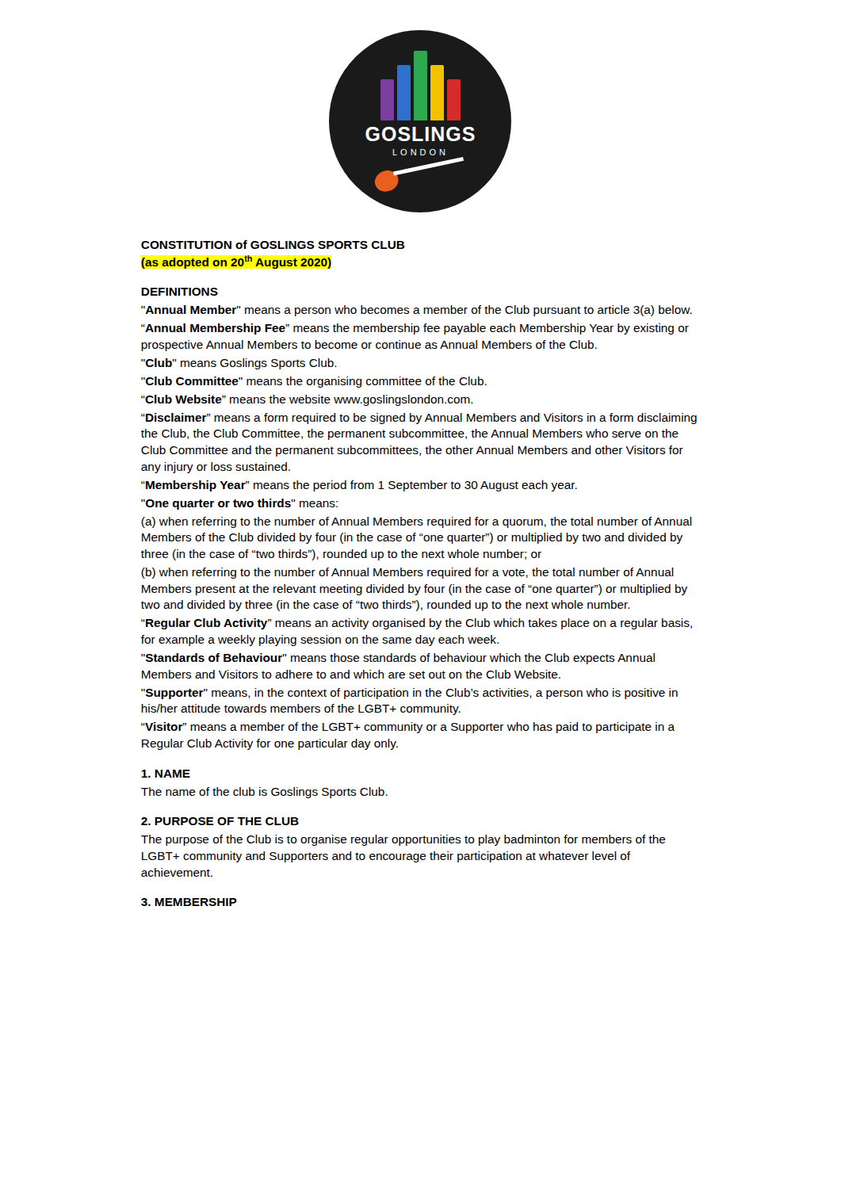GOSLINGS
LONDON
CONSTITUTION of GOSLINGS SPORTS CLUB
(as adopted on 20th August 2020)
DEFINITIONS
"Annual Member" means a person who becomes a member of the Club pursuant to article 3(a) below.
“Annual Membership Fee” means the membership fee payable each Membership Year by existing or prospective Annual Members to become or continue as Annual Members of the Club.
"Club" means Goslings Sports Club.
"Club Committee" means the organising committee of the Club.
“Club Website” means the website www.goslingslondon.com.
“Disclaimer” means a form required to be signed by Annual Members and Visitors in a form disclaiming the Club, the Club Committee, the permanent subcommittee, the Annual Members who serve on the Club Committee and the permanent subcommittees, the other Annual Members and other Visitors for any injury or loss sustained.
“Membership Year” means the period from 1 September to 30 August each year.
"One quarter or two thirds" means:
(a) when referring to the number of Annual Members required for a quorum, the total number of Annual Members of the Club divided by four (in the case of “one quarter”) or multiplied by two and divided by three (in the case of “two thirds”), rounded up to the next whole number; or
(b) when referring to the number of Annual Members required for a vote, the total number of Annual Members present at the relevant meeting divided by four (in the case of “one quarter”) or multiplied by two and divided by three (in the case of “two thirds”), rounded up to the next whole number.
“Regular Club Activity” means an activity organised by the Club which takes place on a regular basis, for example a weekly playing session on the same day each week.
"Standards of Behaviour" means those standards of behaviour which the Club expects Annual Members and Visitors to adhere to and which are set out on the Club Website.
"Supporter" means, in the context of participation in the Club’s activities, a person who is positive in his/her attitude towards members of the LGBT+ community.
“Visitor” means a member of the LGBT+ community or a Supporter who has paid to participate in a Regular Club Activity for one particular day only.
1. NAME
The name of the club is Goslings Sports Club.
2. PURPOSE OF THE CLUB
The purpose of the Club is to organise regular opportunities to play badminton for members of the LGBT+ community and Supporters and to encourage their participation at whatever level of achievement.
3. MEMBERSHIP